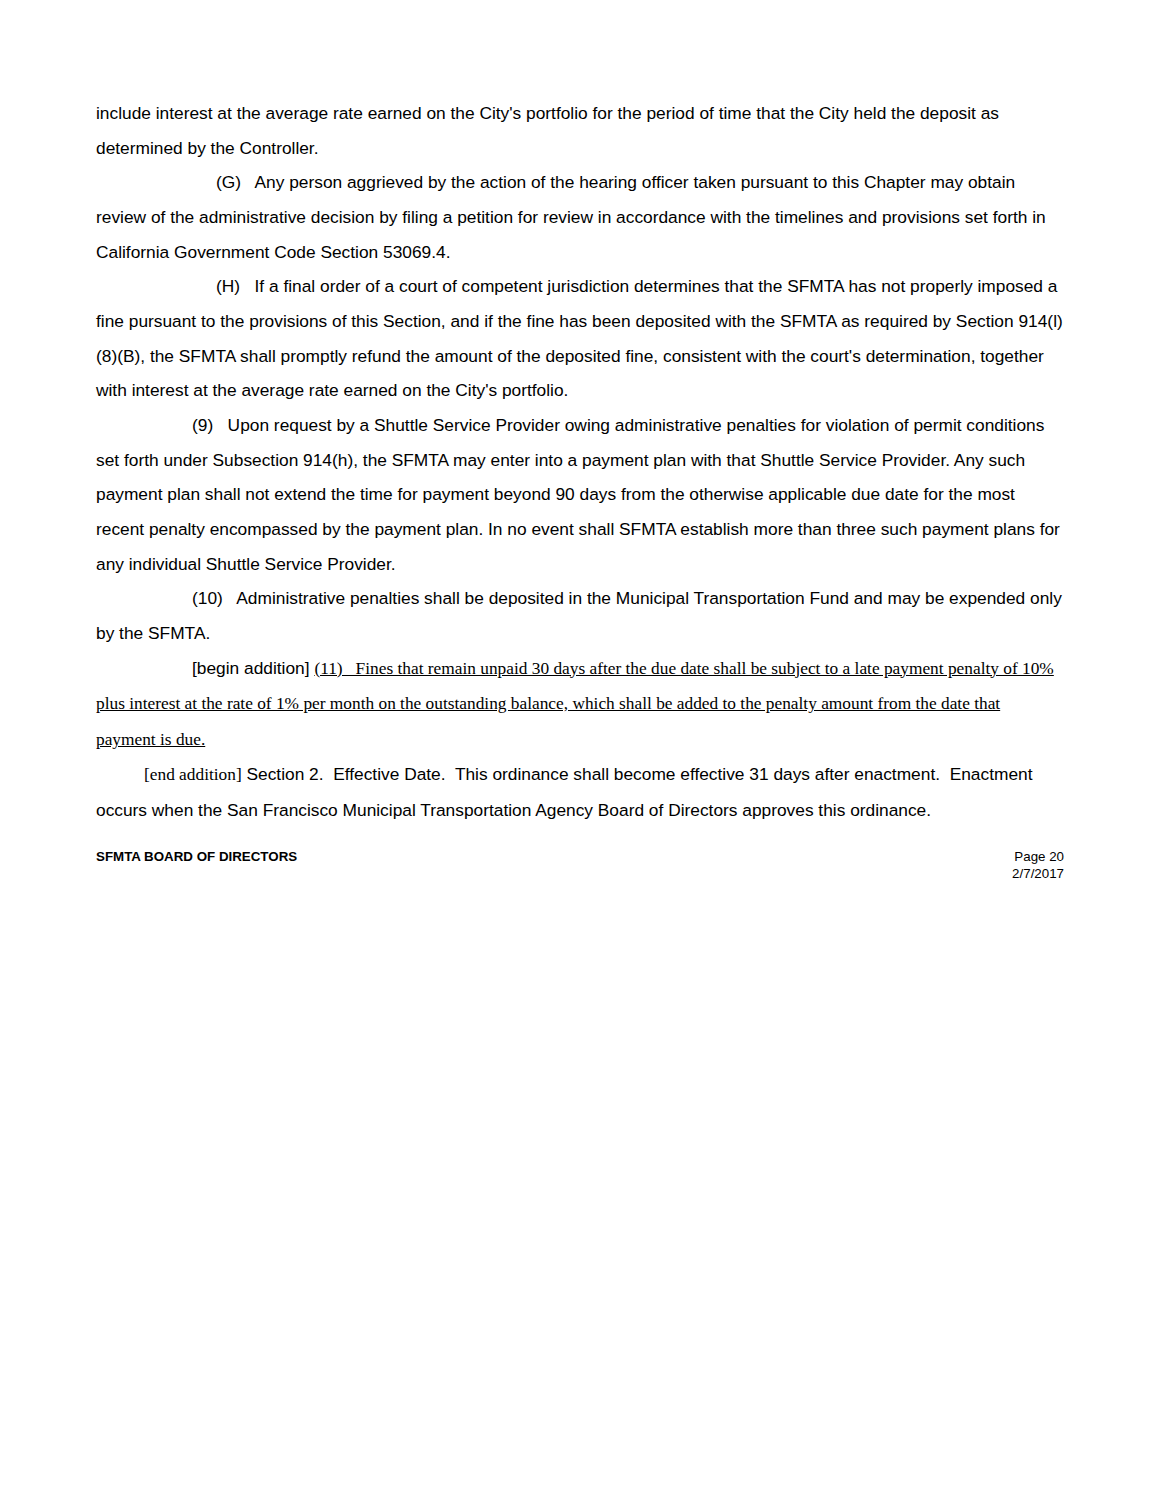include interest at the average rate earned on the City's portfolio for the period of time that the City held the deposit as determined by the Controller.
(G) Any person aggrieved by the action of the hearing officer taken pursuant to this Chapter may obtain review of the administrative decision by filing a petition for review in accordance with the timelines and provisions set forth in California Government Code Section 53069.4.
(H) If a final order of a court of competent jurisdiction determines that the SFMTA has not properly imposed a fine pursuant to the provisions of this Section, and if the fine has been deposited with the SFMTA as required by Section 914(l)(8)(B), the SFMTA shall promptly refund the amount of the deposited fine, consistent with the court's determination, together with interest at the average rate earned on the City's portfolio.
(9) Upon request by a Shuttle Service Provider owing administrative penalties for violation of permit conditions set forth under Subsection 914(h), the SFMTA may enter into a payment plan with that Shuttle Service Provider. Any such payment plan shall not extend the time for payment beyond 90 days from the otherwise applicable due date for the most recent penalty encompassed by the payment plan. In no event shall SFMTA establish more than three such payment plans for any individual Shuttle Service Provider.
(10) Administrative penalties shall be deposited in the Municipal Transportation Fund and may be expended only by the SFMTA.
[begin addition] (11) Fines that remain unpaid 30 days after the due date shall be subject to a late payment penalty of 10% plus interest at the rate of 1% per month on the outstanding balance, which shall be added to the penalty amount from the date that payment is due.
[end addition] Section 2. Effective Date. This ordinance shall become effective 31 days after enactment. Enactment occurs when the San Francisco Municipal Transportation Agency Board of Directors approves this ordinance.
SFMTA BOARD OF DIRECTORS
Page 20
2/7/2017